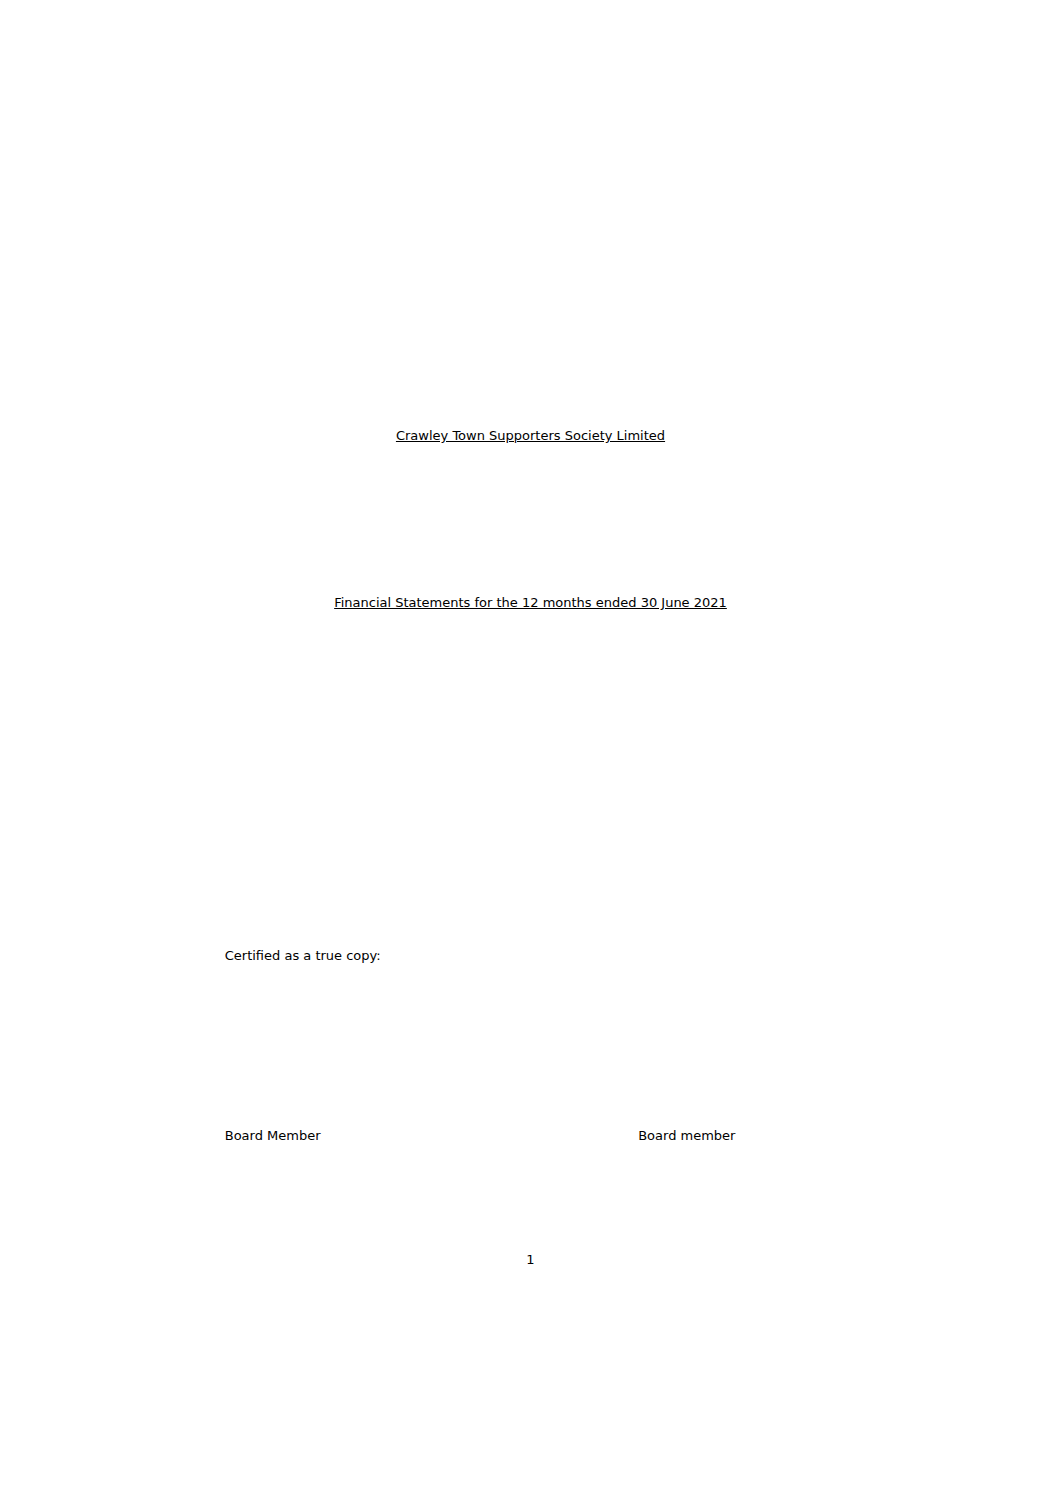Crawley Town Supporters Society Limited
Financial Statements for the 12 months ended 30 June 2021
Certified as a true copy:
Board Member Board member
1